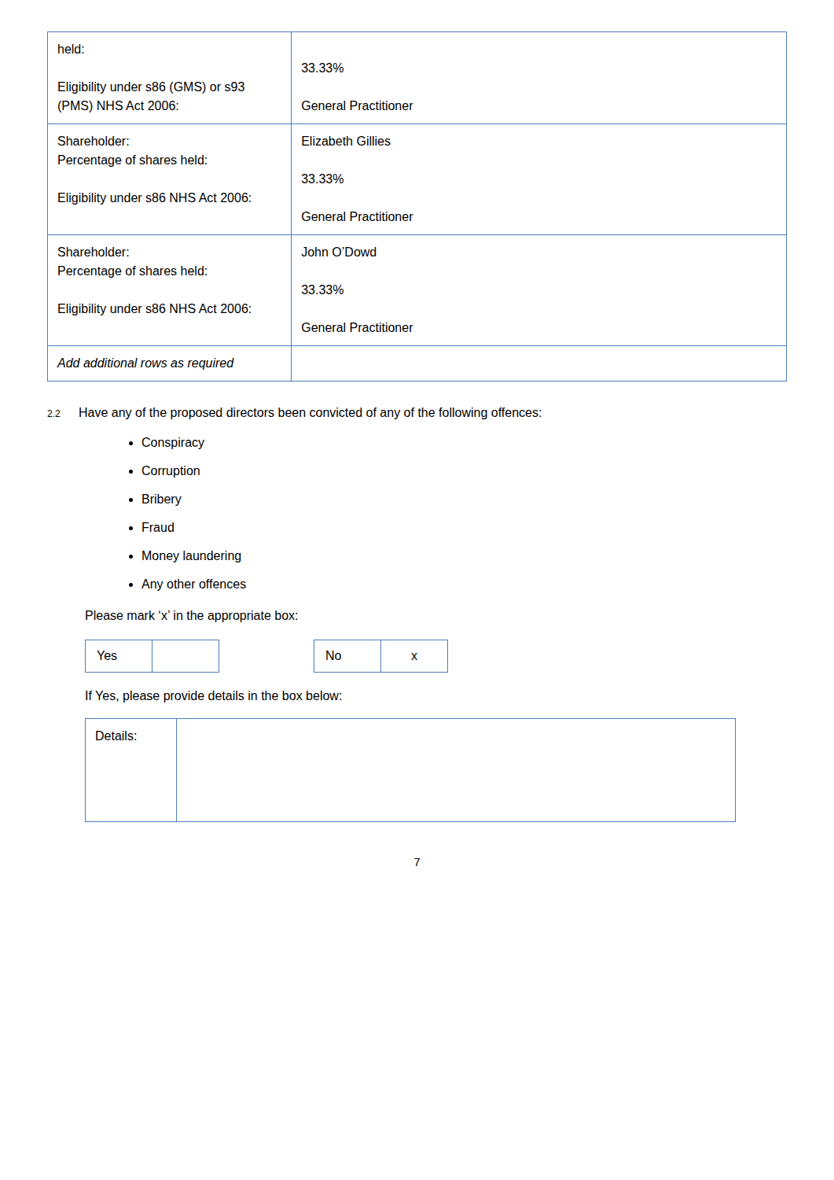| held: Eligibility under s86 (GMS) or s93 (PMS) NHS Act 2006: | 33.33% General Practitioner |
| Shareholder: Percentage of shares held: Eligibility under s86 NHS Act 2006: | Elizabeth Gillies 33.33% General Practitioner |
| Shareholder: Percentage of shares held: Eligibility under s86 NHS Act 2006: | John O’Dowd 33.33% General Practitioner |
| Add additional rows as required | |
2.2
Have any of the proposed directors been convicted of any of the following offences:
Conspiracy
Corruption
Bribery
Fraud
Money laundering
Any other offences
Please mark ‘x’ in the appropriate box:
Yes
No
x
If Yes, please provide details in the box below:
| Details: | |
7